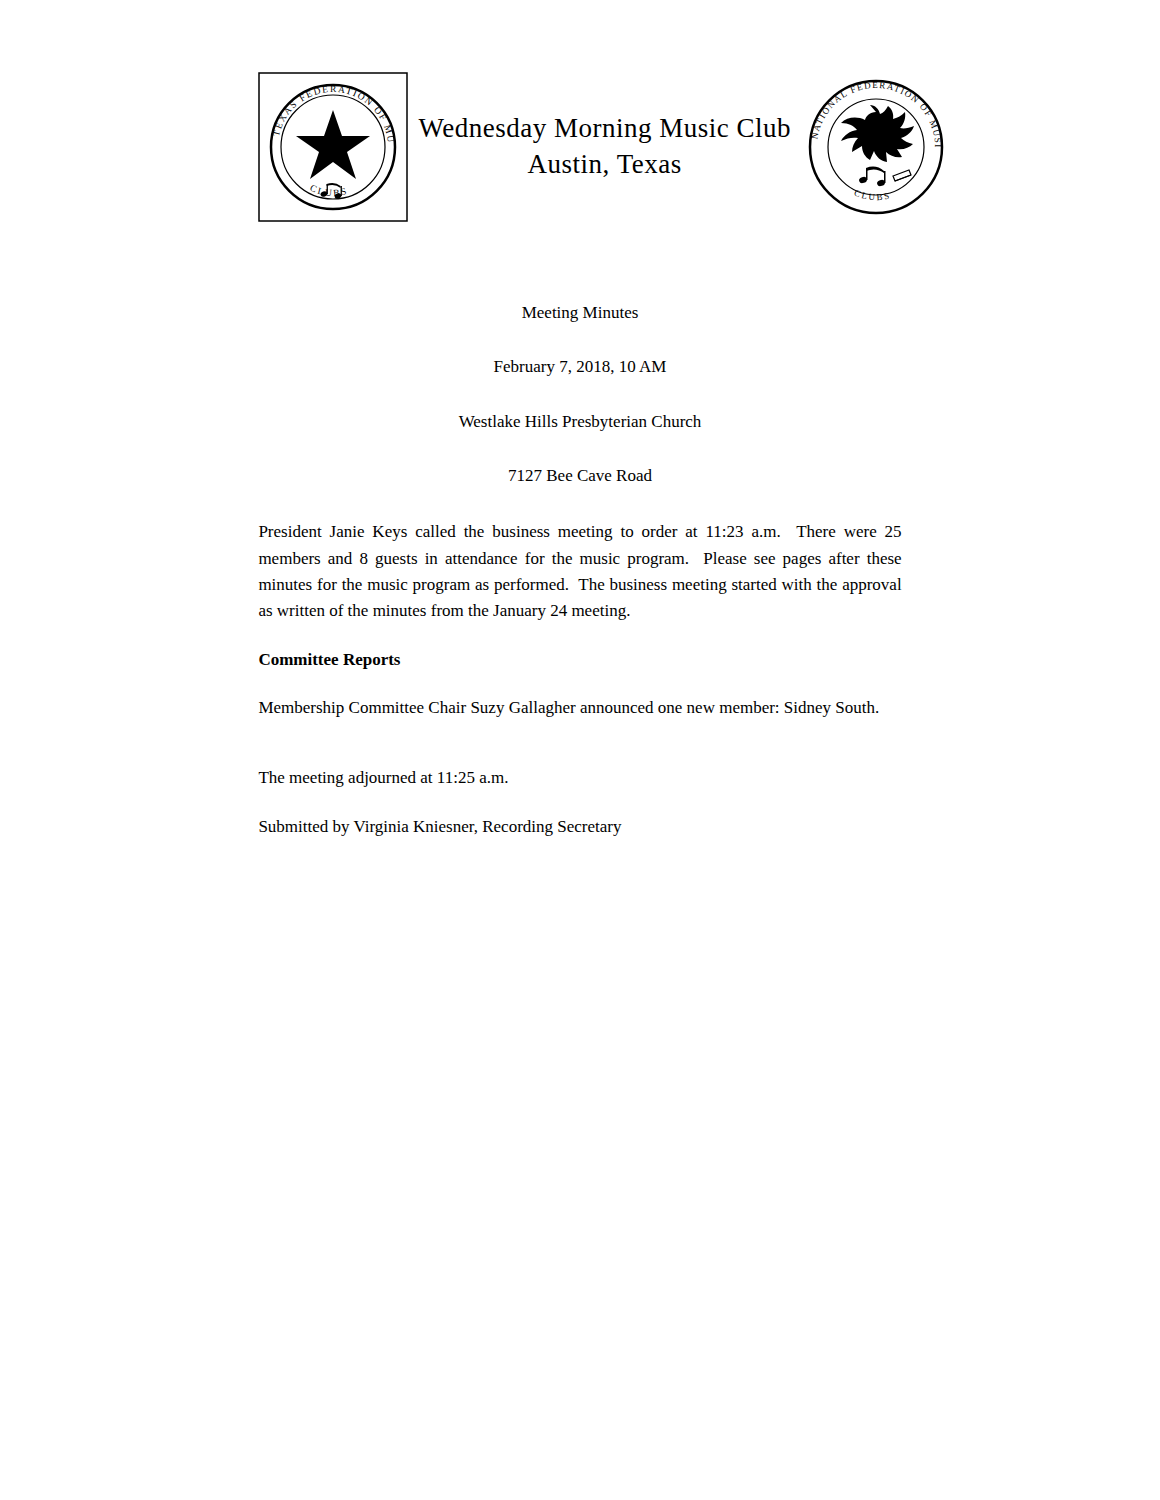Texas Federation of Music Clubs TEXAS FEDERATION OF MUSIC CLUBS
Wednesday Morning Music Club
Austin, Texas
National Federation of Music Clubs NATIONAL FEDERATION OF MUSIC CLUBS
Meeting Minutes
February 7, 2018, 10 AM
Westlake Hills Presbyterian Church
7127 Bee Cave Road
President Janie Keys called the business meeting to order at 11:23 a.m. There were 25 members and 8 guests in attendance for the music program. Please see pages after these minutes for the music program as performed. The business meeting started with the approval as written of the minutes from the January 24 meeting.
Committee Reports
Membership Committee Chair Suzy Gallagher announced one new member: Sidney South.
The meeting adjourned at 11:25 a.m.
Submitted by Virginia Kniesner, Recording Secretary